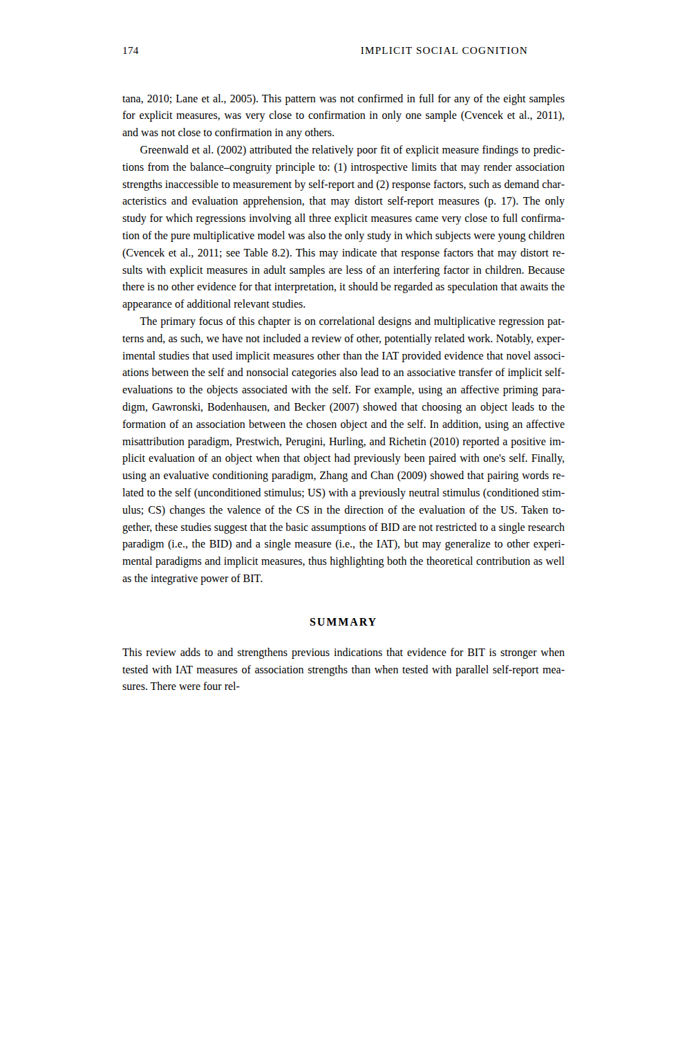174 Implicit Social Cognition
tana, 2010; Lane et al., 2005). This pattern was not confirmed in full for any of the eight samples for explicit measures, was very close to confirmation in only one sample (Cvencek et al., 2011), and was not close to confirmation in any others.
Greenwald et al. (2002) attributed the relatively poor fit of explicit measure findings to predictions from the balance–congruity principle to: (1) introspective limits that may render association strengths inaccessible to measurement by self-report and (2) response factors, such as demand characteristics and evaluation apprehension, that may distort self-report measures (p. 17). The only study for which regressions involving all three explicit measures came very close to full confirmation of the pure multiplicative model was also the only study in which subjects were young children (Cvencek et al., 2011; see Table 8.2). This may indicate that response factors that may distort results with explicit measures in adult samples are less of an interfering factor in children. Because there is no other evidence for that interpretation, it should be regarded as speculation that awaits the appearance of additional relevant studies.
The primary focus of this chapter is on correlational designs and multiplicative regression patterns and, as such, we have not included a review of other, potentially related work. Notably, experimental studies that used implicit measures other than the IAT provided evidence that novel associations between the self and nonsocial categories also lead to an associative transfer of implicit self-evaluations to the objects associated with the self. For example, using an affective priming paradigm, Gawronski, Bodenhausen, and Becker (2007) showed that choosing an object leads to the formation of an association between the chosen object and the self. In addition, using an affective misattribution paradigm, Prestwich, Perugini, Hurling, and Richetin (2010) reported a positive implicit evaluation of an object when that object had previously been paired with one's self. Finally, using an evaluative conditioning paradigm, Zhang and Chan (2009) showed that pairing words related to the self (unconditioned stimulus; US) with a previously neutral stimulus (conditioned stimulus; CS) changes the valence of the CS in the direction of the evaluation of the US. Taken together, these studies suggest that the basic assumptions of BID are not restricted to a single research paradigm (i.e., the BID) and a single measure (i.e., the IAT), but may generalize to other experimental paradigms and implicit measures, thus highlighting both the theoretical contribution as well as the integrative power of BIT.
Summary
This review adds to and strengthens previous indications that evidence for BIT is stronger when tested with IAT measures of association strengths than when tested with parallel self-report measures. There were four rel-